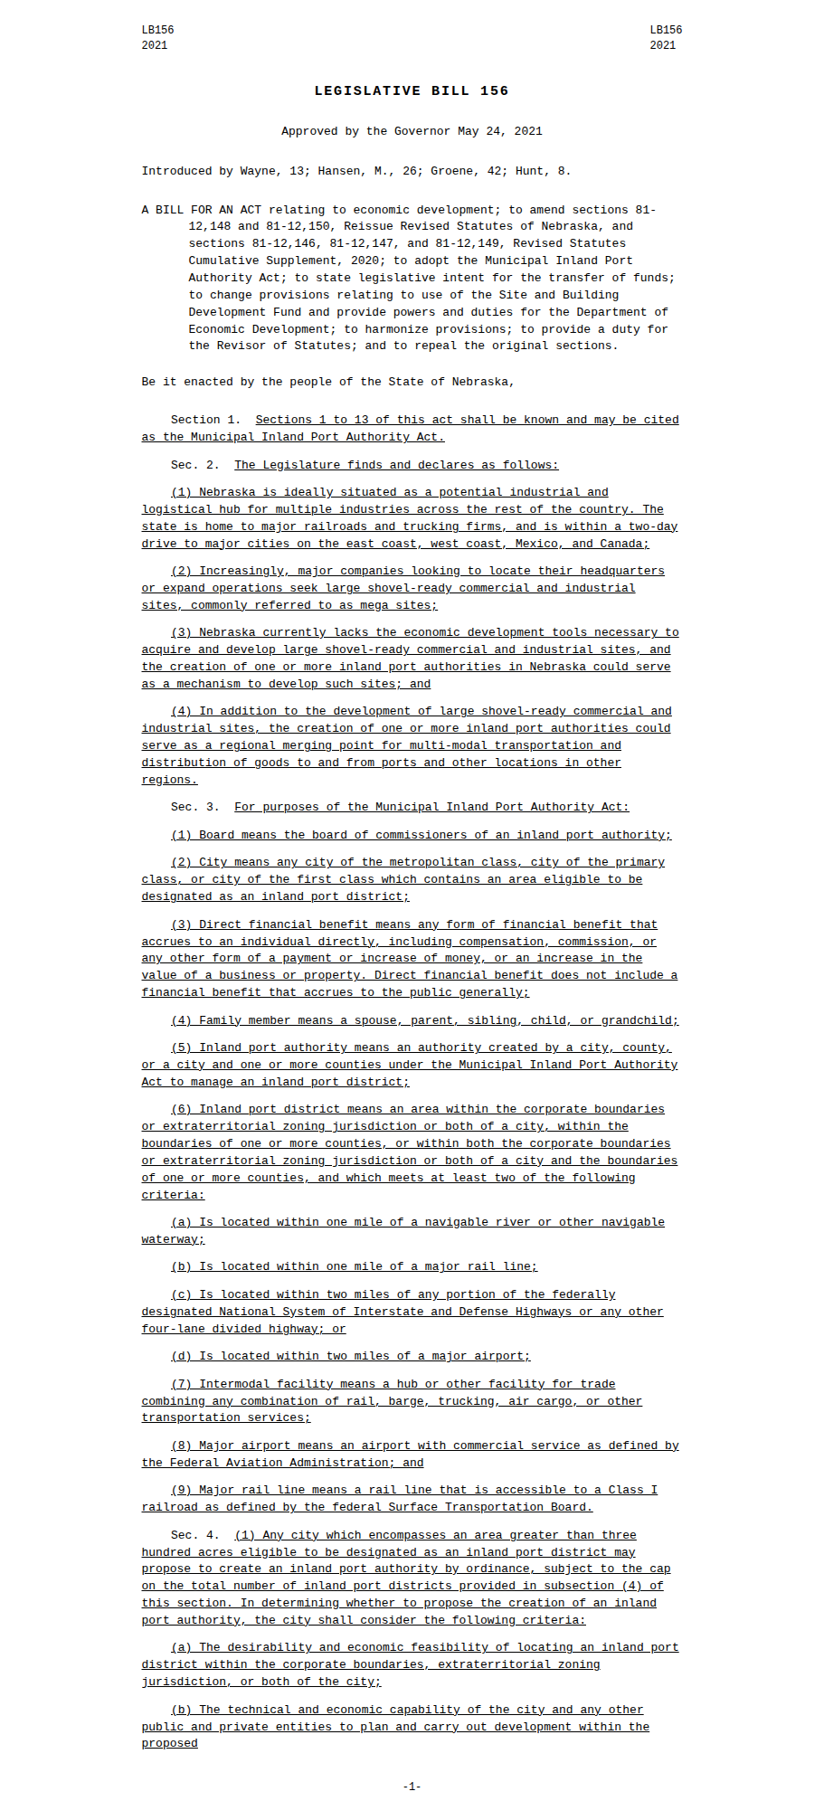LB156 2021
LB156 2021
LEGISLATIVE BILL 156
Approved by the Governor May 24, 2021
Introduced by Wayne, 13; Hansen, M., 26; Groene, 42; Hunt, 8.
A BILL FOR AN ACT relating to economic development; to amend sections 81-12,148 and 81-12,150, Reissue Revised Statutes of Nebraska, and sections 81-12,146, 81-12,147, and 81-12,149, Revised Statutes Cumulative Supplement, 2020; to adopt the Municipal Inland Port Authority Act; to state legislative intent for the transfer of funds; to change provisions relating to use of the Site and Building Development Fund and provide powers and duties for the Department of Economic Development; to harmonize provisions; to provide a duty for the Revisor of Statutes; and to repeal the original sections.
Be it enacted by the people of the State of Nebraska,
Section 1. Sections 1 to 13 of this act shall be known and may be cited as the Municipal Inland Port Authority Act.
Sec. 2. The Legislature finds and declares as follows:
(1) Nebraska is ideally situated as a potential industrial and logistical hub for multiple industries across the rest of the country. The state is home to major railroads and trucking firms, and is within a two-day drive to major cities on the east coast, west coast, Mexico, and Canada;
(2) Increasingly, major companies looking to locate their headquarters or expand operations seek large shovel-ready commercial and industrial sites, commonly referred to as mega sites;
(3) Nebraska currently lacks the economic development tools necessary to acquire and develop large shovel-ready commercial and industrial sites, and the creation of one or more inland port authorities in Nebraska could serve as a mechanism to develop such sites; and
(4) In addition to the development of large shovel-ready commercial and industrial sites, the creation of one or more inland port authorities could serve as a regional merging point for multi-modal transportation and distribution of goods to and from ports and other locations in other regions.
Sec. 3. For purposes of the Municipal Inland Port Authority Act:
(1) Board means the board of commissioners of an inland port authority;
(2) City means any city of the metropolitan class, city of the primary class, or city of the first class which contains an area eligible to be designated as an inland port district;
(3) Direct financial benefit means any form of financial benefit that accrues to an individual directly, including compensation, commission, or any other form of a payment or increase of money, or an increase in the value of a business or property. Direct financial benefit does not include a financial benefit that accrues to the public generally;
(4) Family member means a spouse, parent, sibling, child, or grandchild;
(5) Inland port authority means an authority created by a city, county, or a city and one or more counties under the Municipal Inland Port Authority Act to manage an inland port district;
(6) Inland port district means an area within the corporate boundaries or extraterritorial zoning jurisdiction or both of a city, within the boundaries of one or more counties, or within both the corporate boundaries or extraterritorial zoning jurisdiction or both of a city and the boundaries of one or more counties, and which meets at least two of the following criteria:
(a) Is located within one mile of a navigable river or other navigable waterway;
(b) Is located within one mile of a major rail line;
(c) Is located within two miles of any portion of the federally designated National System of Interstate and Defense Highways or any other four-lane divided highway; or
(d) Is located within two miles of a major airport;
(7) Intermodal facility means a hub or other facility for trade combining any combination of rail, barge, trucking, air cargo, or other transportation services;
(8) Major airport means an airport with commercial service as defined by the Federal Aviation Administration; and
(9) Major rail line means a rail line that is accessible to a Class I railroad as defined by the federal Surface Transportation Board.
Sec. 4. (1) Any city which encompasses an area greater than three hundred acres eligible to be designated as an inland port district may propose to create an inland port authority by ordinance, subject to the cap on the total number of inland port districts provided in subsection (4) of this section. In determining whether to propose the creation of an inland port authority, the city shall consider the following criteria:
(a) The desirability and economic feasibility of locating an inland port district within the corporate boundaries, extraterritorial zoning jurisdiction, or both of the city;
(b) The technical and economic capability of the city and any other public and private entities to plan and carry out development within the proposed
-1-